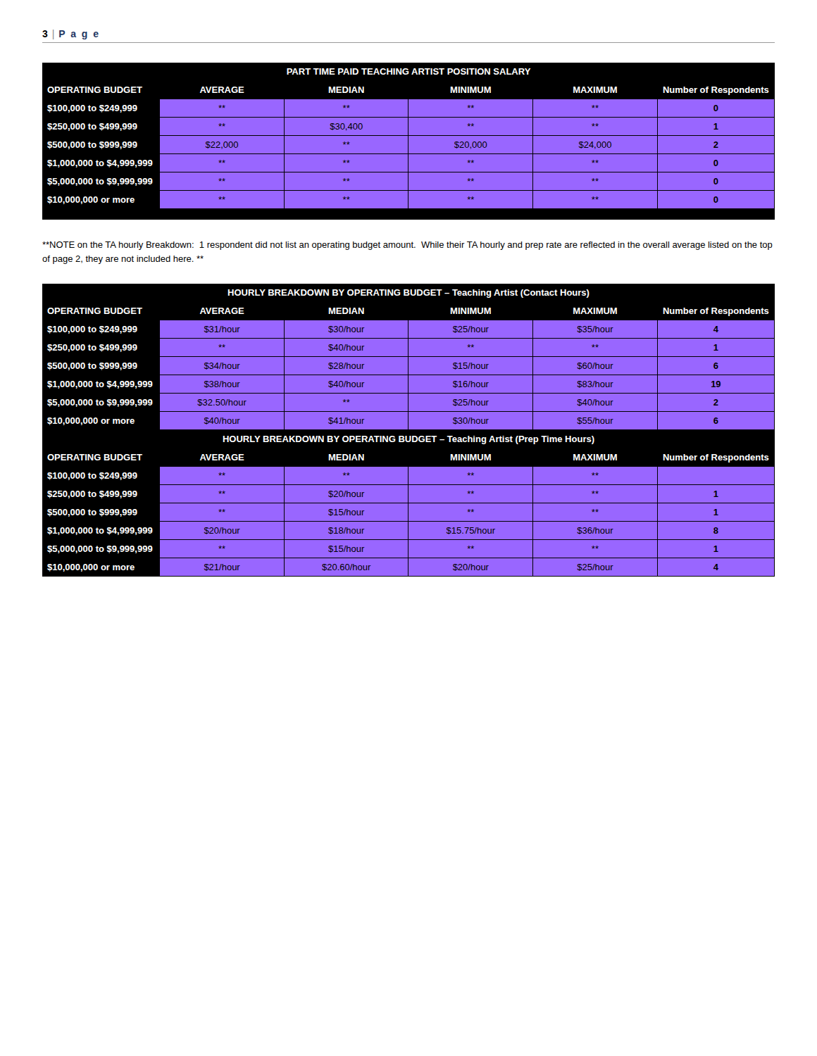3 | P a g e
PART TIME PAID TEACHING ARTIST POSITION SALARY
| OPERATING BUDGET | AVERAGE | MEDIAN | MINIMUM | MAXIMUM | Number of Respondents |
| --- | --- | --- | --- | --- | --- |
| $100,000 to $249,999 | ** | ** | ** | ** | 0 |
| $250,000 to $499,999 | ** | $30,400 | ** | ** | 1 |
| $500,000 to $999,999 | $22,000 | ** | $20,000 | $24,000 | 2 |
| $1,000,000 to $4,999,999 | ** | ** | ** | ** | 0 |
| $5,000,000 to $9,999,999 | ** | ** | ** | ** | 0 |
| $10,000,000 or more | ** | ** | ** | ** | 0 |
**NOTE on the TA hourly Breakdown: 1 respondent did not list an operating budget amount. While their TA hourly and prep rate are reflected in the overall average listed on the top of page 2, they are not included here. **
HOURLY BREAKDOWN BY OPERATING BUDGET – Teaching Artist (Contact Hours)
| OPERATING BUDGET | AVERAGE | MEDIAN | MINIMUM | MAXIMUM | Number of Respondents |
| --- | --- | --- | --- | --- | --- |
| $100,000 to $249,999 | $31/hour | $30/hour | $25/hour | $35/hour | 4 |
| $250,000 to $499,999 | ** | $40/hour | ** | ** | 1 |
| $500,000 to $999,999 | $34/hour | $28/hour | $15/hour | $60/hour | 6 |
| $1,000,000 to $4,999,999 | $38/hour | $40/hour | $16/hour | $83/hour | 19 |
| $5,000,000 to $9,999,999 | $32.50/hour | ** | $25/hour | $40/hour | 2 |
| $10,000,000 or more | $40/hour | $41/hour | $30/hour | $55/hour | 6 |
| HOURLY BREAKDOWN BY OPERATING BUDGET – Teaching Artist (Prep Time Hours) |
| OPERATING BUDGET | AVERAGE | MEDIAN | MINIMUM | MAXIMUM | Number of Respondents |
| $100,000 to $249,999 | ** | ** | ** | ** | |
| $250,000 to $499,999 | ** | $20/hour | ** | ** | 1 |
| $500,000 to $999,999 | ** | $15/hour | ** | ** | 1 |
| $1,000,000 to $4,999,999 | $20/hour | $18/hour | $15.75/hour | $36/hour | 8 |
| $5,000,000 to $9,999,999 | ** | $15/hour | ** | ** | 1 |
| $10,000,000 or more | $21/hour | $20.60/hour | $20/hour | $25/hour | 4 |